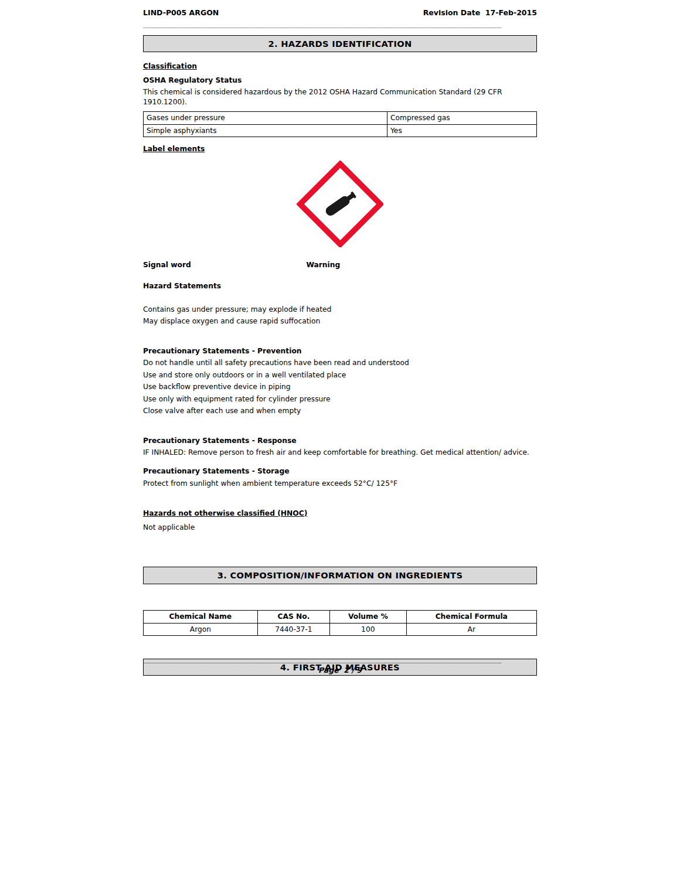LIND-P005 ARGON
Revision Date 17-Feb-2015
_____________________________________________________________________________________________
2. HAZARDS IDENTIFICATION
Classification
OSHA Regulatory Status
This chemical is considered hazardous by the 2012 OSHA Hazard Communication Standard (29 CFR 1910.1200).
| Gases under pressure | Compressed gas |
| Simple asphyxiants | Yes |
Label elements
Signal word
Warning
Hazard Statements
Contains gas under pressure; may explode if heated
May displace oxygen and cause rapid suffocation
Precautionary Statements - Prevention
Do not handle until all safety precautions have been read and understood
Use and store only outdoors or in a well ventilated place
Use backflow preventive device in piping
Use only with equipment rated for cylinder pressure
Close valve after each use and when empty
Precautionary Statements - Response
IF INHALED: Remove person to fresh air and keep comfortable for breathing. Get medical attention/ advice.
Precautionary Statements - Storage
Protect from sunlight when ambient temperature exceeds 52°C/ 125°F
Hazards not otherwise classified (HNOC)
Not applicable
3. COMPOSITION/INFORMATION ON INGREDIENTS
| Chemical Name | CAS No. | Volume % | Chemical Formula |
| --- | --- | --- | --- |
| Argon | 7440-37-1 | 100 | Ar |
4. FIRST AID MEASURES
_____________________________________________________________________________________________
Page 2 / 9